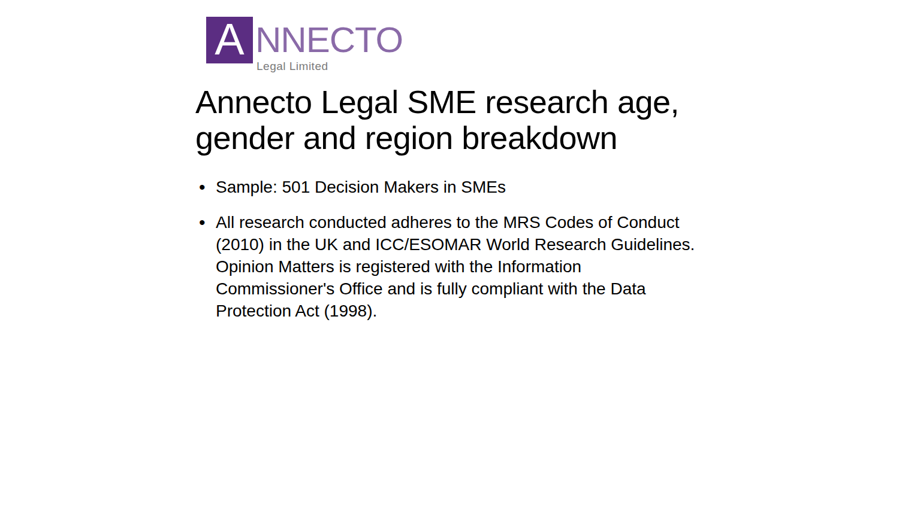NNECTO
Legal Limited
Annecto Legal SME research age, gender and region breakdown
Sample: 501 Decision Makers in SMEs
All research conducted adheres to the MRS Codes of Conduct (2010) in the UK and ICC/ESOMAR World Research Guidelines. Opinion Matters is registered with the Information Commissioner's Office and is fully compliant with the Data Protection Act (1998).